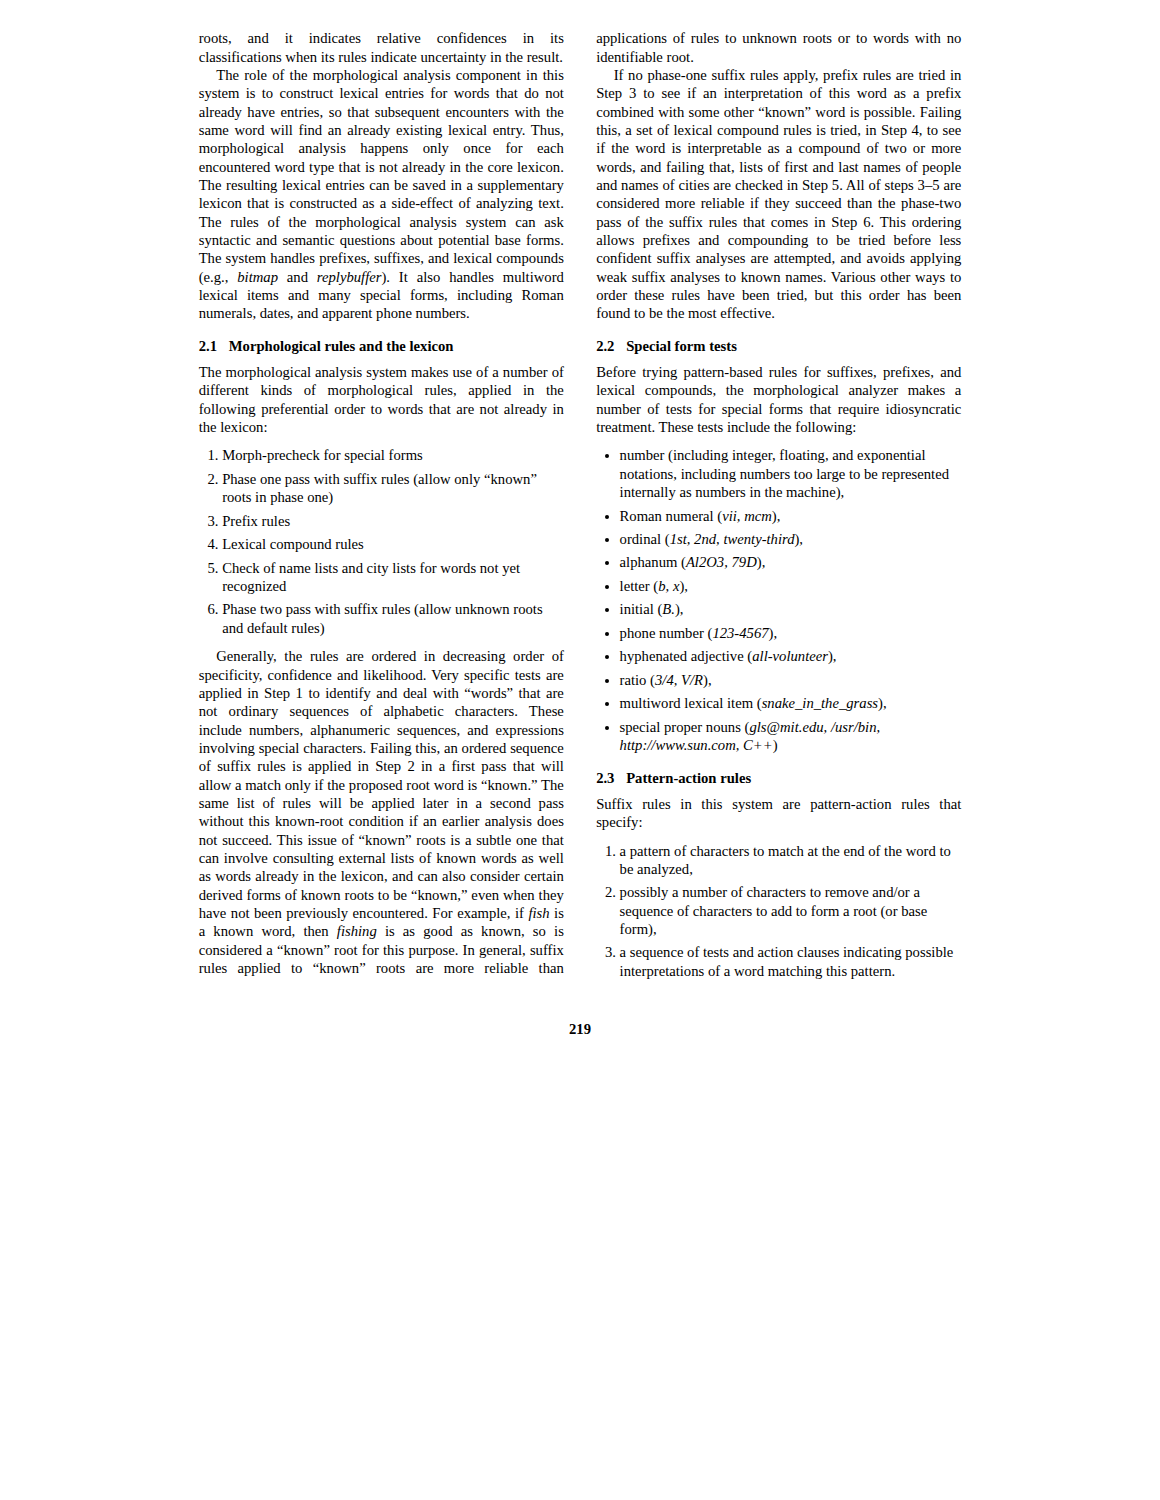roots, and it indicates relative confidences in its classifications when its rules indicate uncertainty in the result.
The role of the morphological analysis component in this system is to construct lexical entries for words that do not already have entries, so that subsequent encounters with the same word will find an already existing lexical entry. Thus, morphological analysis happens only once for each encountered word type that is not already in the core lexicon. The resulting lexical entries can be saved in a supplementary lexicon that is constructed as a side-effect of analyzing text. The rules of the morphological analysis system can ask syntactic and semantic questions about potential base forms. The system handles prefixes, suffixes, and lexical compounds (e.g., bitmap and replybuffer). It also handles multiword lexical items and many special forms, including Roman numerals, dates, and apparent phone numbers.
2.1 Morphological rules and the lexicon
The morphological analysis system makes use of a number of different kinds of morphological rules, applied in the following preferential order to words that are not already in the lexicon:
Morph-precheck for special forms
Phase one pass with suffix rules (allow only “known” roots in phase one)
Prefix rules
Lexical compound rules
Check of name lists and city lists for words not yet recognized
Phase two pass with suffix rules (allow unknown roots and default rules)
Generally, the rules are ordered in decreasing order of specificity, confidence and likelihood. Very specific tests are applied in Step 1 to identify and deal with “words” that are not ordinary sequences of alphabetic characters. These include numbers, alphanumeric sequences, and expressions involving special characters. Failing this, an ordered sequence of suffix rules is applied in Step 2 in a first pass that will allow a match only if the proposed root word is “known.” The same list of rules will be applied later in a second pass without this known-root condition if an earlier analysis does not succeed. This issue of “known” roots is a subtle one that can involve consulting external lists of known words as well as words already in the lexicon, and can also consider certain derived forms of known roots to be “known,” even when they have not been previously encountered. For example, if fish is a known word, then fishing is as good as known, so is considered a “known” root for this purpose. In general, suffix rules applied to “known” roots are more reliable than applications of rules to unknown roots or to words with no identifiable root.
If no phase-one suffix rules apply, prefix rules are tried in Step 3 to see if an interpretation of this word as a prefix combined with some other “known” word is possible. Failing this, a set of lexical compound rules is tried, in Step 4, to see if the word is interpretable as a compound of two or more words, and failing that, lists of first and last names of people and names of cities are checked in Step 5. All of steps 3–5 are considered more reliable if they succeed than the phase-two pass of the suffix rules that comes in Step 6. This ordering allows prefixes and compounding to be tried before less confident suffix analyses are attempted, and avoids applying weak suffix analyses to known names. Various other ways to order these rules have been tried, but this order has been found to be the most effective.
2.2 Special form tests
Before trying pattern-based rules for suffixes, prefixes, and lexical compounds, the morphological analyzer makes a number of tests for special forms that require idiosyncratic treatment. These tests include the following:
number (including integer, floating, and exponential notations, including numbers too large to be represented internally as numbers in the machine),
Roman numeral (vii, mcm),
ordinal (1st, 2nd, twenty-third),
alphanum (Al2O3, 79D),
letter (b, x),
initial (B.),
phone number (123-4567),
hyphenated adjective (all-volunteer),
ratio (3/4, V/R),
multiword lexical item (snake_in_the_grass),
special proper nouns (gls@mit.edu, /usr/bin, http://www.sun.com, C++)
2.3 Pattern-action rules
Suffix rules in this system are pattern-action rules that specify:
a pattern of characters to match at the end of the word to be analyzed,
possibly a number of characters to remove and/or a sequence of characters to add to form a root (or base form),
a sequence of tests and action clauses indicating possible interpretations of a word matching this pattern.
219